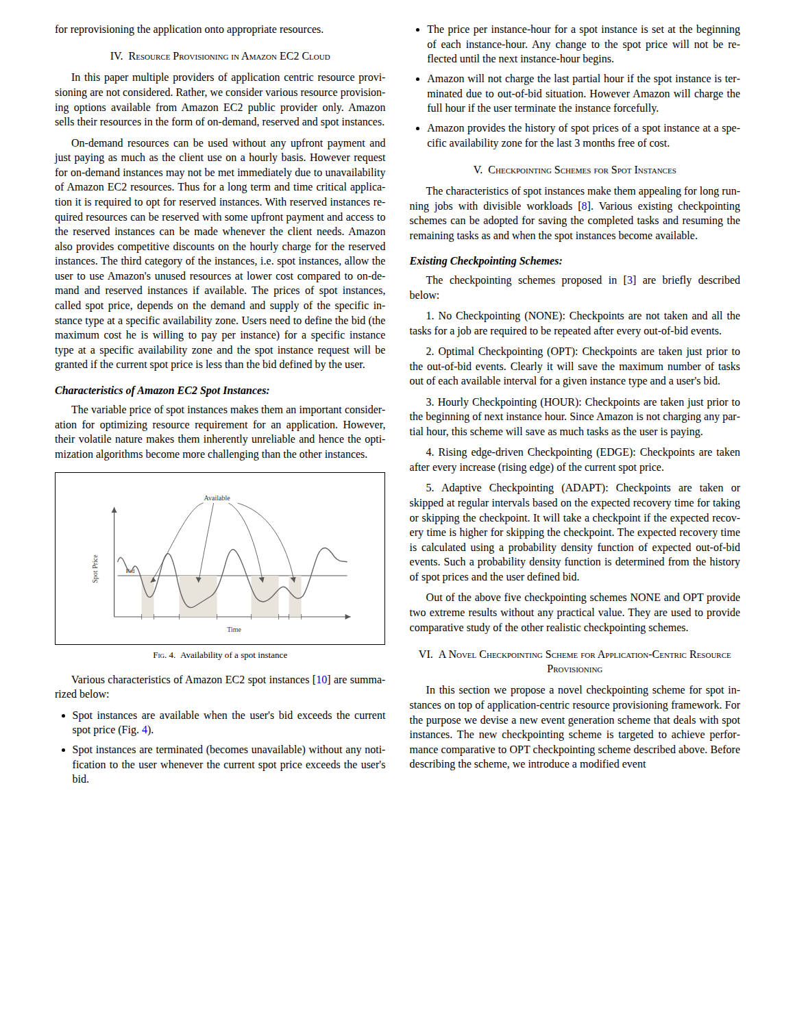for reprovisioning the application onto appropriate resources.
IV. Resource Provisioning in Amazon EC2 Cloud
In this paper multiple providers of application centric resource provisioning are not considered. Rather, we consider various resource provisioning options available from Amazon EC2 public provider only. Amazon sells their resources in the form of on-demand, reserved and spot instances.
On-demand resources can be used without any upfront payment and just paying as much as the client use on a hourly basis. However request for on-demand instances may not be met immediately due to unavailability of Amazon EC2 resources. Thus for a long term and time critical application it is required to opt for reserved instances. With reserved instances required resources can be reserved with some upfront payment and access to the reserved instances can be made whenever the client needs. Amazon also provides competitive discounts on the hourly charge for the reserved instances. The third category of the instances, i.e. spot instances, allow the user to use Amazon's unused resources at lower cost compared to on-demand and reserved instances if available. The prices of spot instances, called spot price, depends on the demand and supply of the specific instance type at a specific availability zone. Users need to define the bid (the maximum cost he is willing to pay per instance) for a specific instance type at a specific availability zone and the spot instance request will be granted if the current spot price is less than the bid defined by the user.
Characteristics of Amazon EC2 Spot Instances:
The variable price of spot instances makes them an important consideration for optimizing resource requirement for an application. However, their volatile nature makes them inherently unreliable and hence the optimization algorithms become more challenging than the other instances.
Spot Price Time Bid Available
Fig. 4. Availability of a spot instance
Various characteristics of Amazon EC2 spot instances [10] are summarized below:
Spot instances are available when the user's bid exceeds the current spot price (Fig. 4).
Spot instances are terminated (becomes unavailable) without any notification to the user whenever the current spot price exceeds the user's bid.
The price per instance-hour for a spot instance is set at the beginning of each instance-hour. Any change to the spot price will not be reflected until the next instance-hour begins.
Amazon will not charge the last partial hour if the spot instance is terminated due to out-of-bid situation. However Amazon will charge the full hour if the user terminate the instance forcefully.
Amazon provides the history of spot prices of a spot instance at a specific availability zone for the last 3 months free of cost.
V. Checkpointing Schemes for Spot Instances
The characteristics of spot instances make them appealing for long running jobs with divisible workloads [8]. Various existing checkpointing schemes can be adopted for saving the completed tasks and resuming the remaining tasks as and when the spot instances become available.
Existing Checkpointing Schemes:
The checkpointing schemes proposed in [3] are briefly described below:
1. No Checkpointing (NONE): Checkpoints are not taken and all the tasks for a job are required to be repeated after every out-of-bid events.
2. Optimal Checkpointing (OPT): Checkpoints are taken just prior to the out-of-bid events. Clearly it will save the maximum number of tasks out of each available interval for a given instance type and a user's bid.
3. Hourly Checkpointing (HOUR): Checkpoints are taken just prior to the beginning of next instance hour. Since Amazon is not charging any partial hour, this scheme will save as much tasks as the user is paying.
4. Rising edge-driven Checkpointing (EDGE): Checkpoints are taken after every increase (rising edge) of the current spot price.
5. Adaptive Checkpointing (ADAPT): Checkpoints are taken or skipped at regular intervals based on the expected recovery time for taking or skipping the checkpoint. It will take a checkpoint if the expected recovery time is higher for skipping the checkpoint. The expected recovery time is calculated using a probability density function of expected out-of-bid events. Such a probability density function is determined from the history of spot prices and the user defined bid.
Out of the above five checkpointing schemes NONE and OPT provide two extreme results without any practical value. They are used to provide comparative study of the other realistic checkpointing schemes.
VI. A Novel Checkpointing Scheme for Application-Centric Resource Provisioning
In this section we propose a novel checkpointing scheme for spot instances on top of application-centric resource provisioning framework. For the purpose we devise a new event generation scheme that deals with spot instances. The new checkpointing scheme is targeted to achieve performance comparative to OPT checkpointing scheme described above. Before describing the scheme, we introduce a modified event